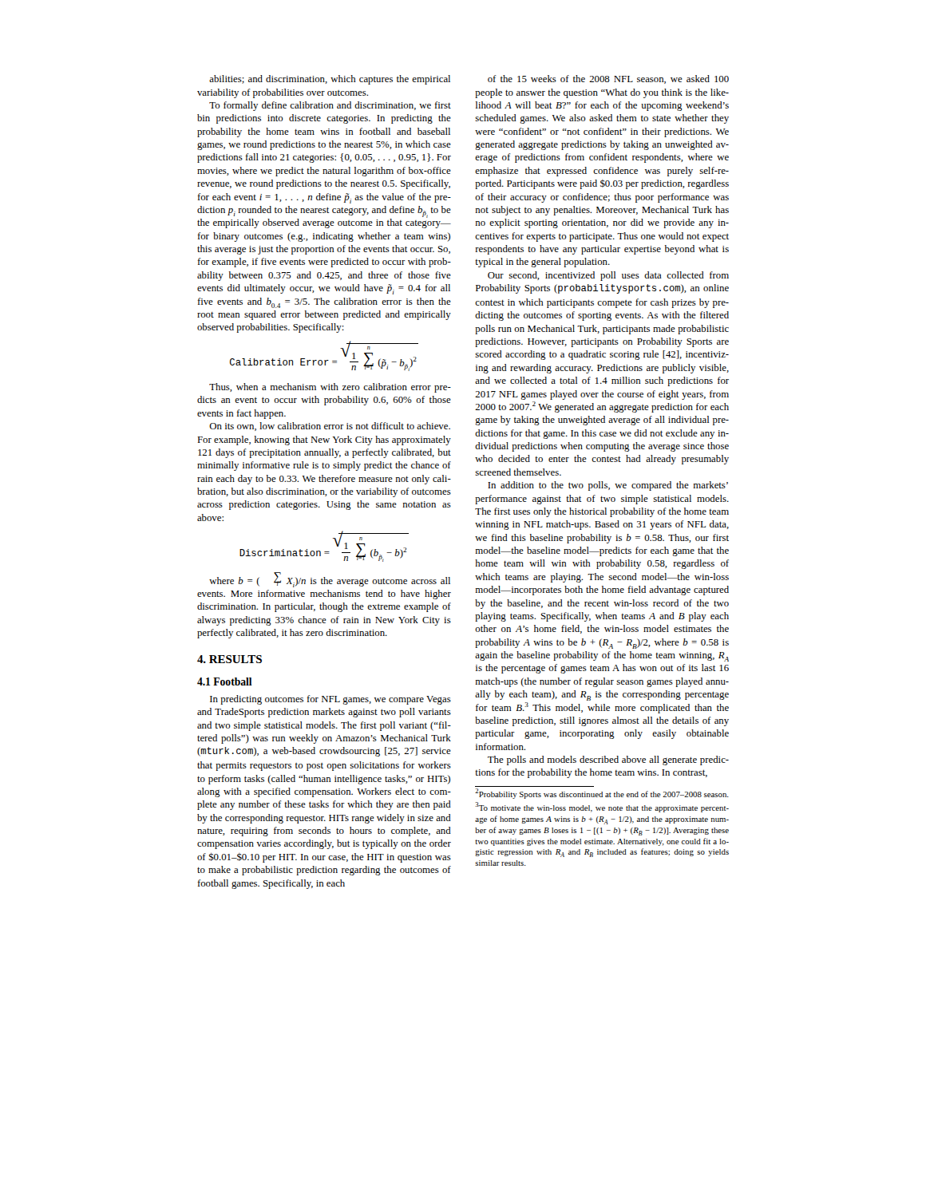abilities; and discrimination, which captures the empirical variability of probabilities over outcomes.
To formally define calibration and discrimination, we first bin predictions into discrete categories. In predicting the probability the home team wins in football and baseball games, we round predictions to the nearest 5%, in which case predictions fall into 21 categories: {0, 0.05, . . . , 0.95, 1}. For movies, where we predict the natural logarithm of box-office revenue, we round predictions to the nearest 0.5. Specifically, for each event i = 1, . . . , n define p̃i as the value of the prediction pi rounded to the nearest category, and define bp̃i to be the empirically observed average outcome in that category—for binary outcomes (e.g., indicating whether a team wins) this average is just the proportion of the events that occur. So, for example, if five events were predicted to occur with probability between 0.375 and 0.425, and three of those five events did ultimately occur, we would have p̃i = 0.4 for all five events and b0.4 = 3/5. The calibration error is then the root mean squared error between predicted and empirically observed probabilities. Specifically:
Calibration Error = 1 n n∑i=1 (p̃i − bp̃i)2
Thus, when a mechanism with zero calibration error predicts an event to occur with probability 0.6, 60% of those events in fact happen.
On its own, low calibration error is not difficult to achieve. For example, knowing that New York City has approximately 121 days of precipitation annually, a perfectly calibrated, but minimally informative rule is to simply predict the chance of rain each day to be 0.33. We therefore measure not only calibration, but also discrimination, or the variability of outcomes across prediction categories. Using the same notation as above:
Discrimination = 1 n n∑i=1 (bp̃i − b)2
where b = (∑i Xi)/n is the average outcome across all events. More informative mechanisms tend to have higher discrimination. In particular, though the extreme example of always predicting 33% chance of rain in New York City is perfectly calibrated, it has zero discrimination.
4. RESULTS
4.1 Football
In predicting outcomes for NFL games, we compare Vegas and TradeSports prediction markets against two poll variants and two simple statistical models. The first poll variant (“filtered polls”) was run weekly on Amazon’s Mechanical Turk (mturk.com), a web-based crowdsourcing [25, 27] service that permits requestors to post open solicitations for workers to perform tasks (called “human intelligence tasks,” or HITs) along with a specified compensation. Workers elect to complete any number of these tasks for which they are then paid by the corresponding requestor. HITs range widely in size and nature, requiring from seconds to hours to complete, and compensation varies accordingly, but is typically on the order of $0.01–$0.10 per HIT. In our case, the HIT in question was to make a probabilistic prediction regarding the outcomes of football games. Specifically, in each
of the 15 weeks of the 2008 NFL season, we asked 100 people to answer the question “What do you think is the likelihood A will beat B?” for each of the upcoming weekend’s scheduled games. We also asked them to state whether they were “confident” or “not confident” in their predictions. We generated aggregate predictions by taking an unweighted average of predictions from confident respondents, where we emphasize that expressed confidence was purely self-reported. Participants were paid $0.03 per prediction, regardless of their accuracy or confidence; thus poor performance was not subject to any penalties. Moreover, Mechanical Turk has no explicit sporting orientation, nor did we provide any incentives for experts to participate. Thus one would not expect respondents to have any particular expertise beyond what is typical in the general population.
Our second, incentivized poll uses data collected from Probability Sports (probabilitysports.com), an online contest in which participants compete for cash prizes by predicting the outcomes of sporting events. As with the filtered polls run on Mechanical Turk, participants made probabilistic predictions. However, participants on Probability Sports are scored according to a quadratic scoring rule [42], incentivizing and rewarding accuracy. Predictions are publicly visible, and we collected a total of 1.4 million such predictions for 2017 NFL games played over the course of eight years, from 2000 to 2007.2 We generated an aggregate prediction for each game by taking the unweighted average of all individual predictions for that game. In this case we did not exclude any individual predictions when computing the average since those who decided to enter the contest had already presumably screened themselves.
In addition to the two polls, we compared the markets’ performance against that of two simple statistical models. The first uses only the historical probability of the home team winning in NFL match-ups. Based on 31 years of NFL data, we find this baseline probability is b = 0.58. Thus, our first model—the baseline model—predicts for each game that the home team will win with probability 0.58, regardless of which teams are playing. The second model—the win-loss model—incorporates both the home field advantage captured by the baseline, and the recent win-loss record of the two playing teams. Specifically, when teams A and B play each other on A’s home field, the win-loss model estimates the probability A wins to be b + (RA − RB)/2, where b = 0.58 is again the baseline probability of the home team winning, RA is the percentage of games team A has won out of its last 16 match-ups (the number of regular season games played annually by each team), and RB is the corresponding percentage for team B.3 This model, while more complicated than the baseline prediction, still ignores almost all the details of any particular game, incorporating only easily obtainable information.
The polls and models described above all generate predictions for the probability the home team wins. In contrast,
2Probability Sports was discontinued at the end of the 2007–2008 season.
3To motivate the win-loss model, we note that the approximate percentage of home games A wins is b + (RA − 1/2), and the approximate number of away games B loses is 1 − [(1 − b) + (RB − 1/2)]. Averaging these two quantities gives the model estimate. Alternatively, one could fit a logistic regression with RA and RB included as features; doing so yields similar results.